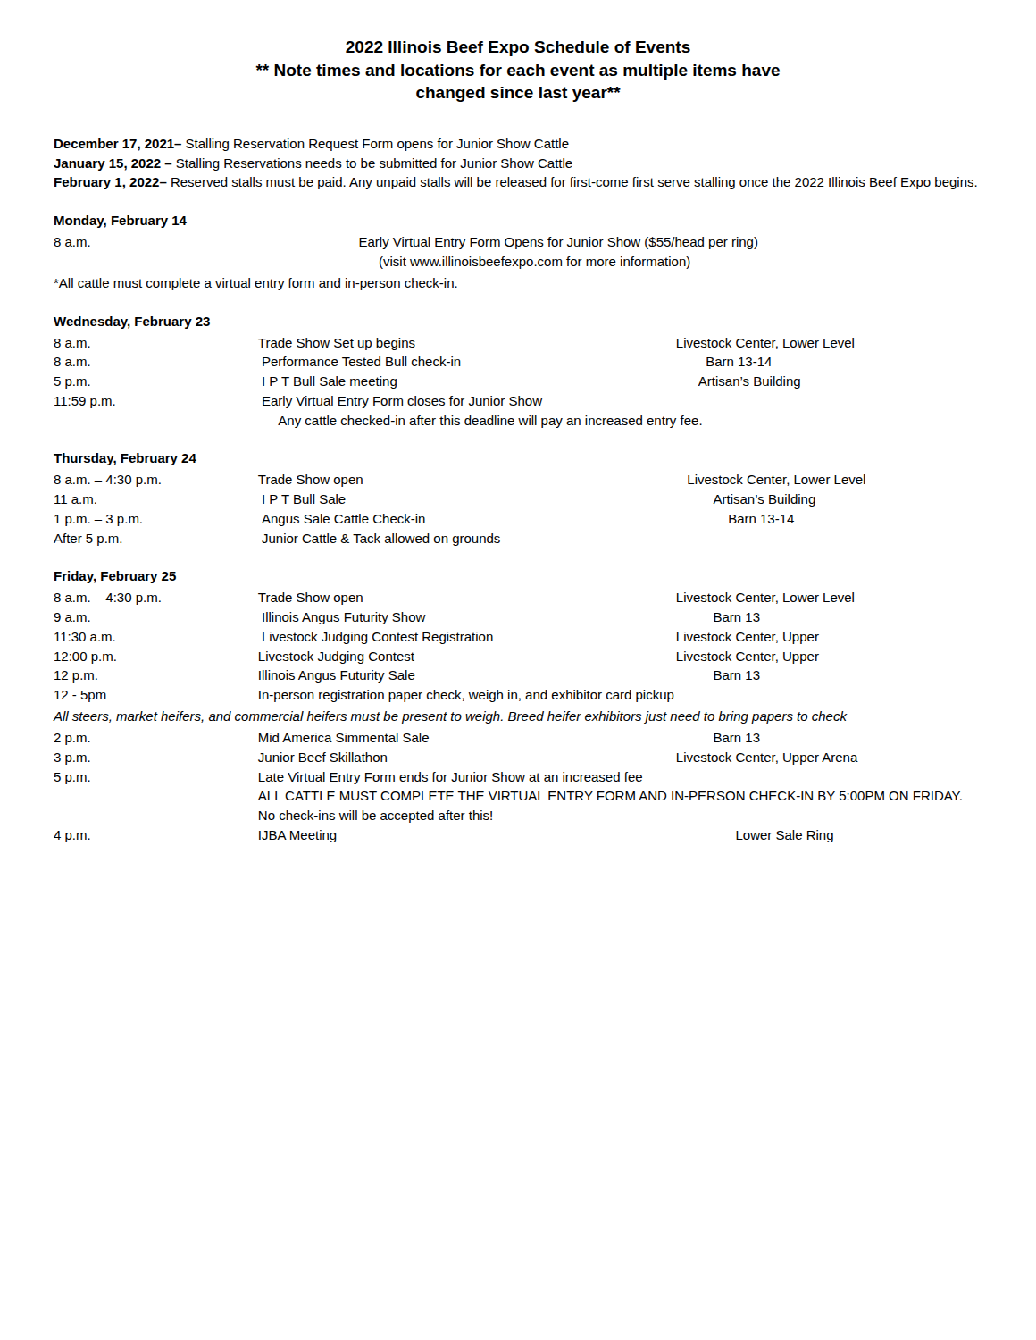2022 Illinois Beef Expo Schedule of Events ** Note times and locations for each event as multiple items have changed since last year**
December 17, 2021– Stalling Reservation Request Form opens for Junior Show Cattle
January 15, 2022 – Stalling Reservations needs to be submitted for Junior Show Cattle
February 1, 2022– Reserved stalls must be paid. Any unpaid stalls will be released for first-come first serve stalling once the 2022 Illinois Beef Expo begins.
Monday, February 14
| 8 a.m. | Early Virtual Entry Form Opens for Junior Show ($55/head per ring) |
| | (visit www.illinoisbeefexpo.com for more information) |
*All cattle must complete a virtual entry form and in-person check-in.
Wednesday, February 23
| 8 a.m. | Trade Show Set up begins | Livestock Center, Lower Level |
| 8 a.m. | Performance Tested Bull check-in | Barn 13-14 |
| 5 p.m. | I P T Bull Sale meeting | Artisan’s Building |
| 11:59 p.m. | Early Virtual Entry Form closes for Junior Show |
| | Any cattle checked-in after this deadline will pay an increased entry fee. |
Thursday, February 24
| 8 a.m. – 4:30 p.m. | Trade Show open | Livestock Center, Lower Level |
| 11 a.m. | I P T Bull Sale | Artisan’s Building |
| 1 p.m. – 3 p.m. | Angus Sale Cattle Check-in | Barn 13-14 |
| After 5 p.m. | Junior Cattle & Tack allowed on grounds |
Friday, February 25
| 8 a.m. – 4:30 p.m. | Trade Show open | Livestock Center, Lower Level |
| 9 a.m. | Illinois Angus Futurity Show | Barn 13 |
| 11:30 a.m. | Livestock Judging Contest Registration | Livestock Center, Upper |
| 12:00 p.m. | Livestock Judging Contest | Livestock Center, Upper |
| 12 p.m. | Illinois Angus Futurity Sale | Barn 13 |
| 12 - 5pm | In-person registration paper check, weigh in, and exhibitor card pickup |
All steers, market heifers, and commercial heifers must be present to weigh. Breed heifer exhibitors just need to bring papers to check
| 2 p.m. | Mid America Simmental Sale | Barn 13 |
| 3 p.m. | Junior Beef Skillathon | Livestock Center, Upper Arena |
| 5 p.m. | Late Virtual Entry Form ends for Junior Show at an increased fee |
| | ALL CATTLE MUST COMPLETE THE VIRTUAL ENTRY FORM AND IN-PERSON CHECK-IN BY 5:00PM ON FRIDAY. No check-ins will be accepted after this! |
| 4 p.m. | IJBA Meeting | Lower Sale Ring |